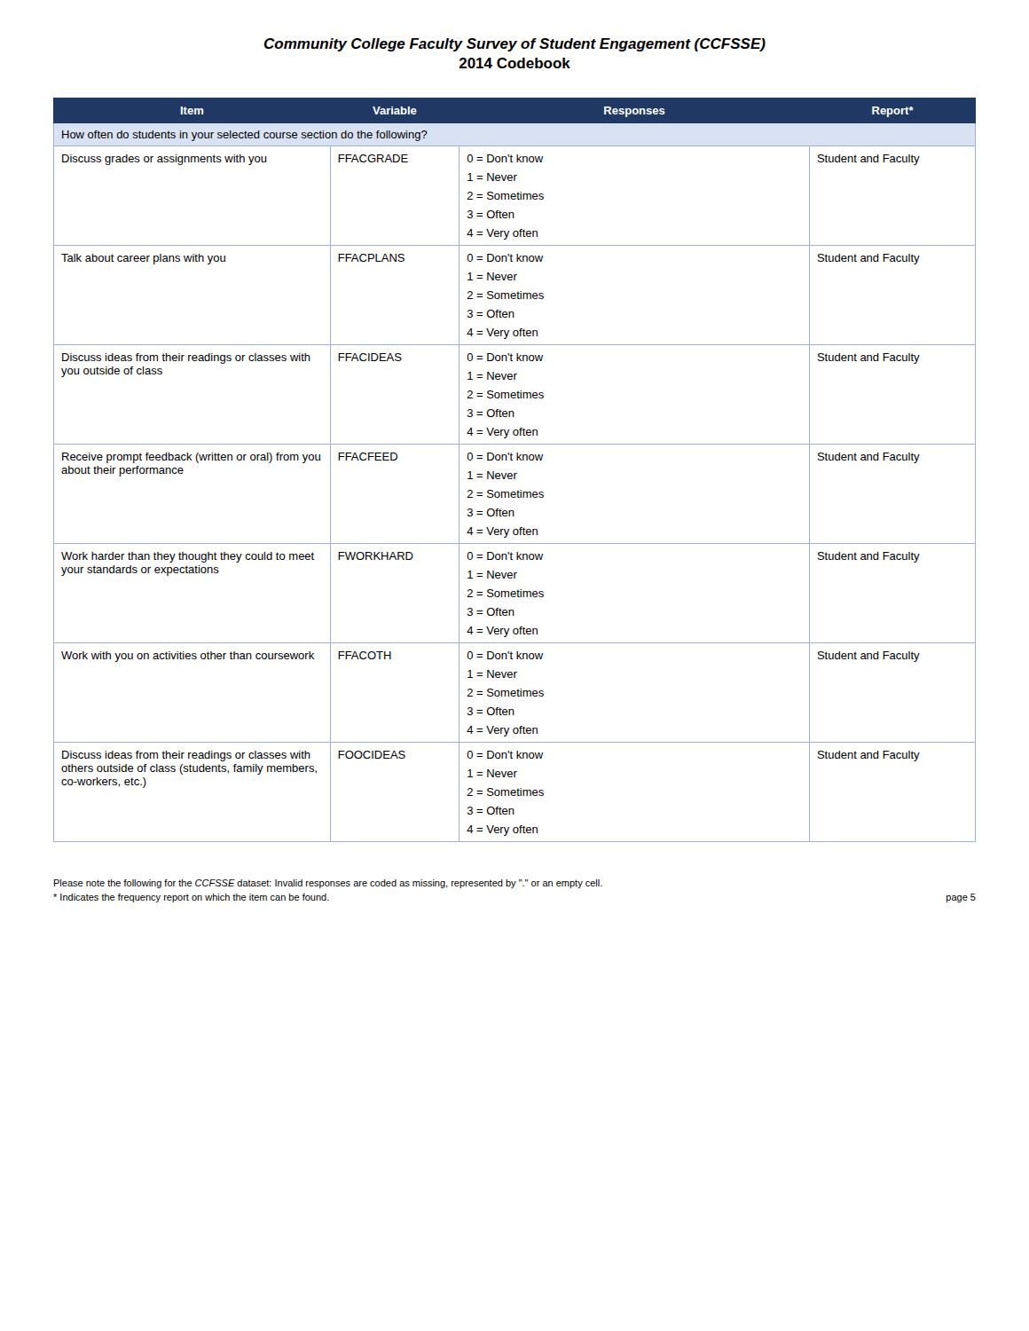Community College Faculty Survey of Student Engagement (CCFSSE)
2014 Codebook
| Item | Variable | Responses | Report* |
| --- | --- | --- | --- |
| How often do students in your selected course section do the following? |
| Discuss grades or assignments with you | FFACGRADE | 0 = Don't know 1 = Never 2 = Sometimes 3 = Often 4 = Very often | Student and Faculty |
| Talk about career plans with you | FFACPLANS | 0 = Don't know 1 = Never 2 = Sometimes 3 = Often 4 = Very often | Student and Faculty |
| Discuss ideas from their readings or classes with you outside of class | FFACIDEAS | 0 = Don't know 1 = Never 2 = Sometimes 3 = Often 4 = Very often | Student and Faculty |
| Receive prompt feedback (written or oral) from you about their performance | FFACFEED | 0 = Don't know 1 = Never 2 = Sometimes 3 = Often 4 = Very often | Student and Faculty |
| Work harder than they thought they could to meet your standards or expectations | FWORKHARD | 0 = Don't know 1 = Never 2 = Sometimes 3 = Often 4 = Very often | Student and Faculty |
| Work with you on activities other than coursework | FFACOTH | 0 = Don't know 1 = Never 2 = Sometimes 3 = Often 4 = Very often | Student and Faculty |
| Discuss ideas from their readings or classes with others outside of class (students, family members, co-workers, etc.) | FOOCIDEAS | 0 = Don't know 1 = Never 2 = Sometimes 3 = Often 4 = Very often | Student and Faculty |
Please note the following for the CCFSSE dataset: Invalid responses are coded as missing, represented by "." or an empty cell.
* Indicates the frequency report on which the item can be found. page 5